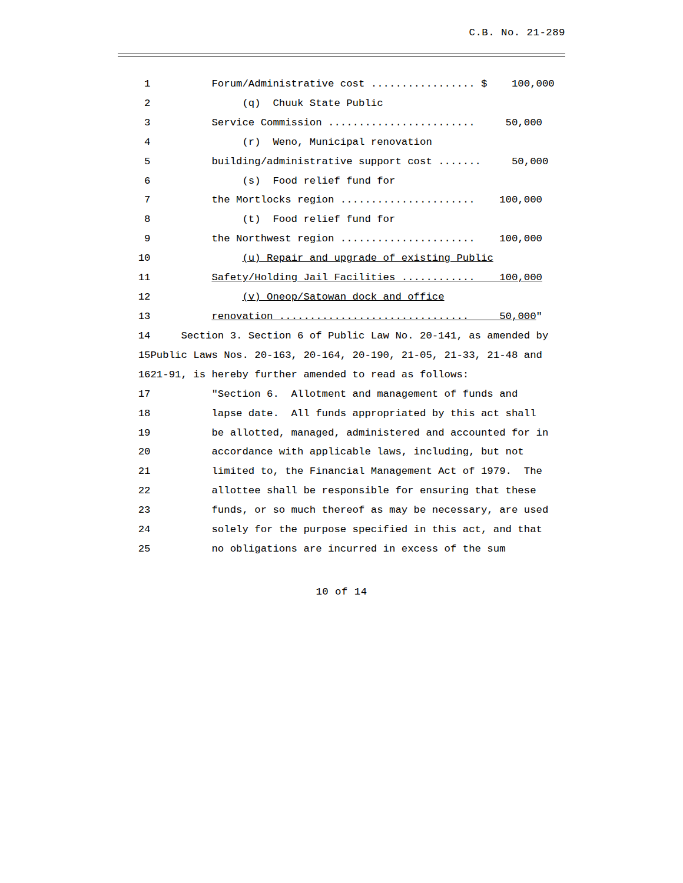C.B. No. 21-289
| 1 | Forum/Administrative cost ................. $ 100,000 |
| 2 | (q) Chuuk State Public |
| 3 | Service Commission ........................ 50,000 |
| 4 | (r) Weno, Municipal renovation |
| 5 | building/administrative support cost ....... 50,000 |
| 6 | (s) Food relief fund for |
| 7 | the Mortlocks region ...................... 100,000 |
| 8 | (t) Food relief fund for |
| 9 | the Northwest region ...................... 100,000 |
| 10 | (u) Repair and upgrade of existing Public |
| 11 | Safety/Holding Jail Facilities ............ 100,000 |
| 12 | (v) Oneop/Satowan dock and office |
| 13 | renovation ............................... 50,000 " |
| 14 | Section 3. Section 6 of Public Law No. 20-141, as amended by |
| 15 | Public Laws Nos. 20-163, 20-164, 20-190, 21-05, 21-33, 21-48 and |
| 16 | 21-91, is hereby further amended to read as follows: |
| 17 | "Section 6. Allotment and management of funds and |
| 18 | lapse date. All funds appropriated by this act shall |
| 19 | be allotted, managed, administered and accounted for in |
| 20 | accordance with applicable laws, including, but not |
| 21 | limited to, the Financial Management Act of 1979. The |
| 22 | allottee shall be responsible for ensuring that these |
| 23 | funds, or so much thereof as may be necessary, are used |
| 24 | solely for the purpose specified in this act, and that |
| 25 | no obligations are incurred in excess of the sum |
10 of 14